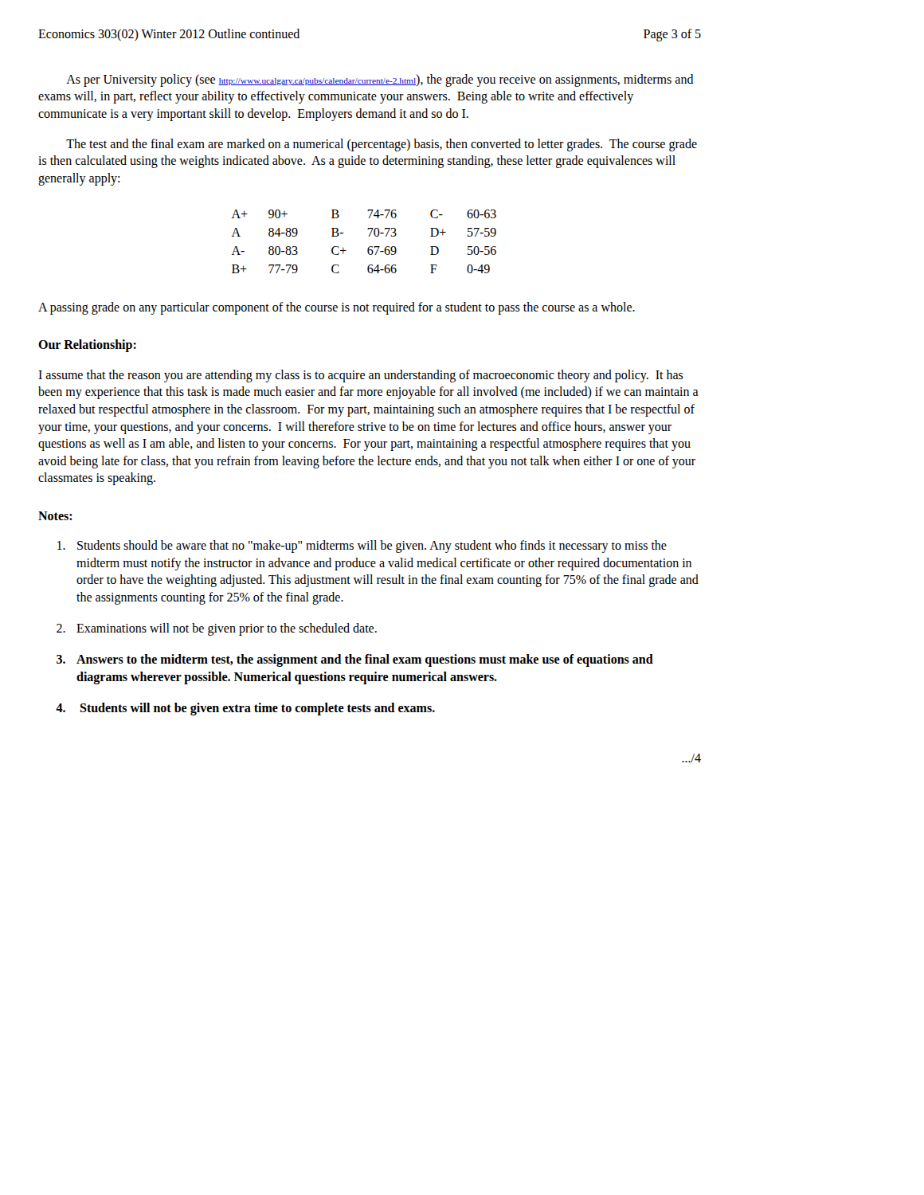Economics 303(02) Winter 2012 Outline continued
Page 3 of 5
As per University policy (see http://www.ucalgary.ca/pubs/calendar/current/e-2.html), the grade you receive on assignments, midterms and exams will, in part, reflect your ability to effectively communicate your answers. Being able to write and effectively communicate is a very important skill to develop. Employers demand it and so do I.
The test and the final exam are marked on a numerical (percentage) basis, then converted to letter grades. The course grade is then calculated using the weights indicated above. As a guide to determining standing, these letter grade equivalences will generally apply:
| A+ | 90+ | B | 74-76 | C- | 60-63 |
| A | 84-89 | B- | 70-73 | D+ | 57-59 |
| A- | 80-83 | C+ | 67-69 | D | 50-56 |
| B+ | 77-79 | C | 64-66 | F | 0-49 |
A passing grade on any particular component of the course is not required for a student to pass the course as a whole.
Our Relationship:
I assume that the reason you are attending my class is to acquire an understanding of macroeconomic theory and policy. It has been my experience that this task is made much easier and far more enjoyable for all involved (me included) if we can maintain a relaxed but respectful atmosphere in the classroom. For my part, maintaining such an atmosphere requires that I be respectful of your time, your questions, and your concerns. I will therefore strive to be on time for lectures and office hours, answer your questions as well as I am able, and listen to your concerns. For your part, maintaining a respectful atmosphere requires that you avoid being late for class, that you refrain from leaving before the lecture ends, and that you not talk when either I or one of your classmates is speaking.
Notes:
Students should be aware that no "make-up" midterms will be given. Any student who finds it necessary to miss the midterm must notify the instructor in advance and produce a valid medical certificate or other required documentation in order to have the weighting adjusted. This adjustment will result in the final exam counting for 75% of the final grade and the assignments counting for 25% of the final grade.
Examinations will not be given prior to the scheduled date.
Answers to the midterm test, the assignment and the final exam questions must make use of equations and diagrams wherever possible. Numerical questions require numerical answers.
Students will not be given extra time to complete tests and exams.
.../4